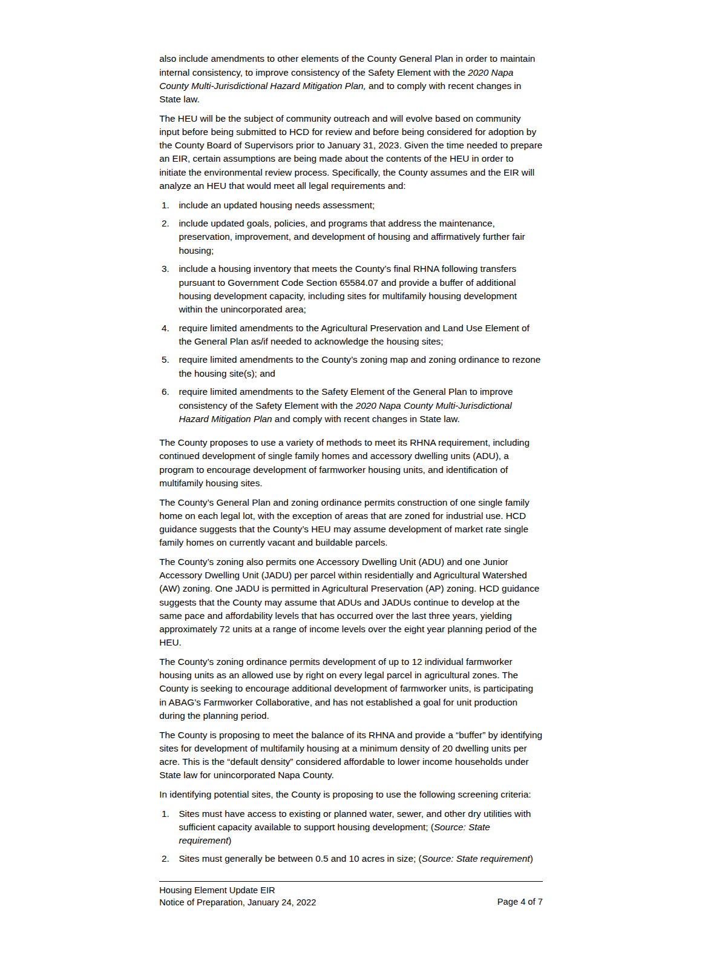also include amendments to other elements of the County General Plan in order to maintain internal consistency, to improve consistency of the Safety Element with the 2020 Napa County Multi-Jurisdictional Hazard Mitigation Plan, and to comply with recent changes in State law.
The HEU will be the subject of community outreach and will evolve based on community input before being submitted to HCD for review and before being considered for adoption by the County Board of Supervisors prior to January 31, 2023. Given the time needed to prepare an EIR, certain assumptions are being made about the contents of the HEU in order to initiate the environmental review process. Specifically, the County assumes and the EIR will analyze an HEU that would meet all legal requirements and:
include an updated housing needs assessment;
include updated goals, policies, and programs that address the maintenance, preservation, improvement, and development of housing and affirmatively further fair housing;
include a housing inventory that meets the County’s final RHNA following transfers pursuant to Government Code Section 65584.07 and provide a buffer of additional housing development capacity, including sites for multifamily housing development within the unincorporated area;
require limited amendments to the Agricultural Preservation and Land Use Element of the General Plan as/if needed to acknowledge the housing sites;
require limited amendments to the County’s zoning map and zoning ordinance to rezone the housing site(s); and
require limited amendments to the Safety Element of the General Plan to improve consistency of the Safety Element with the 2020 Napa County Multi-Jurisdictional Hazard Mitigation Plan and comply with recent changes in State law.
The County proposes to use a variety of methods to meet its RHNA requirement, including continued development of single family homes and accessory dwelling units (ADU), a program to encourage development of farmworker housing units, and identification of multifamily housing sites.
The County’s General Plan and zoning ordinance permits construction of one single family home on each legal lot, with the exception of areas that are zoned for industrial use. HCD guidance suggests that the County’s HEU may assume development of market rate single family homes on currently vacant and buildable parcels.
The County’s zoning also permits one Accessory Dwelling Unit (ADU) and one Junior Accessory Dwelling Unit (JADU) per parcel within residentially and Agricultural Watershed (AW) zoning. One JADU is permitted in Agricultural Preservation (AP) zoning. HCD guidance suggests that the County may assume that ADUs and JADUs continue to develop at the same pace and affordability levels that has occurred over the last three years, yielding approximately 72 units at a range of income levels over the eight year planning period of the HEU.
The County’s zoning ordinance permits development of up to 12 individual farmworker housing units as an allowed use by right on every legal parcel in agricultural zones. The County is seeking to encourage additional development of farmworker units, is participating in ABAG’s Farmworker Collaborative, and has not established a goal for unit production during the planning period.
The County is proposing to meet the balance of its RHNA and provide a “buffer” by identifying sites for development of multifamily housing at a minimum density of 20 dwelling units per acre. This is the “default density” considered affordable to lower income households under State law for unincorporated Napa County.
In identifying potential sites, the County is proposing to use the following screening criteria:
Sites must have access to existing or planned water, sewer, and other dry utilities with sufficient capacity available to support housing development; (Source: State requirement)
Sites must generally be between 0.5 and 10 acres in size; (Source: State requirement)
Housing Element Update EIR
Notice of Preparation, January 24, 2022
Page 4 of 7